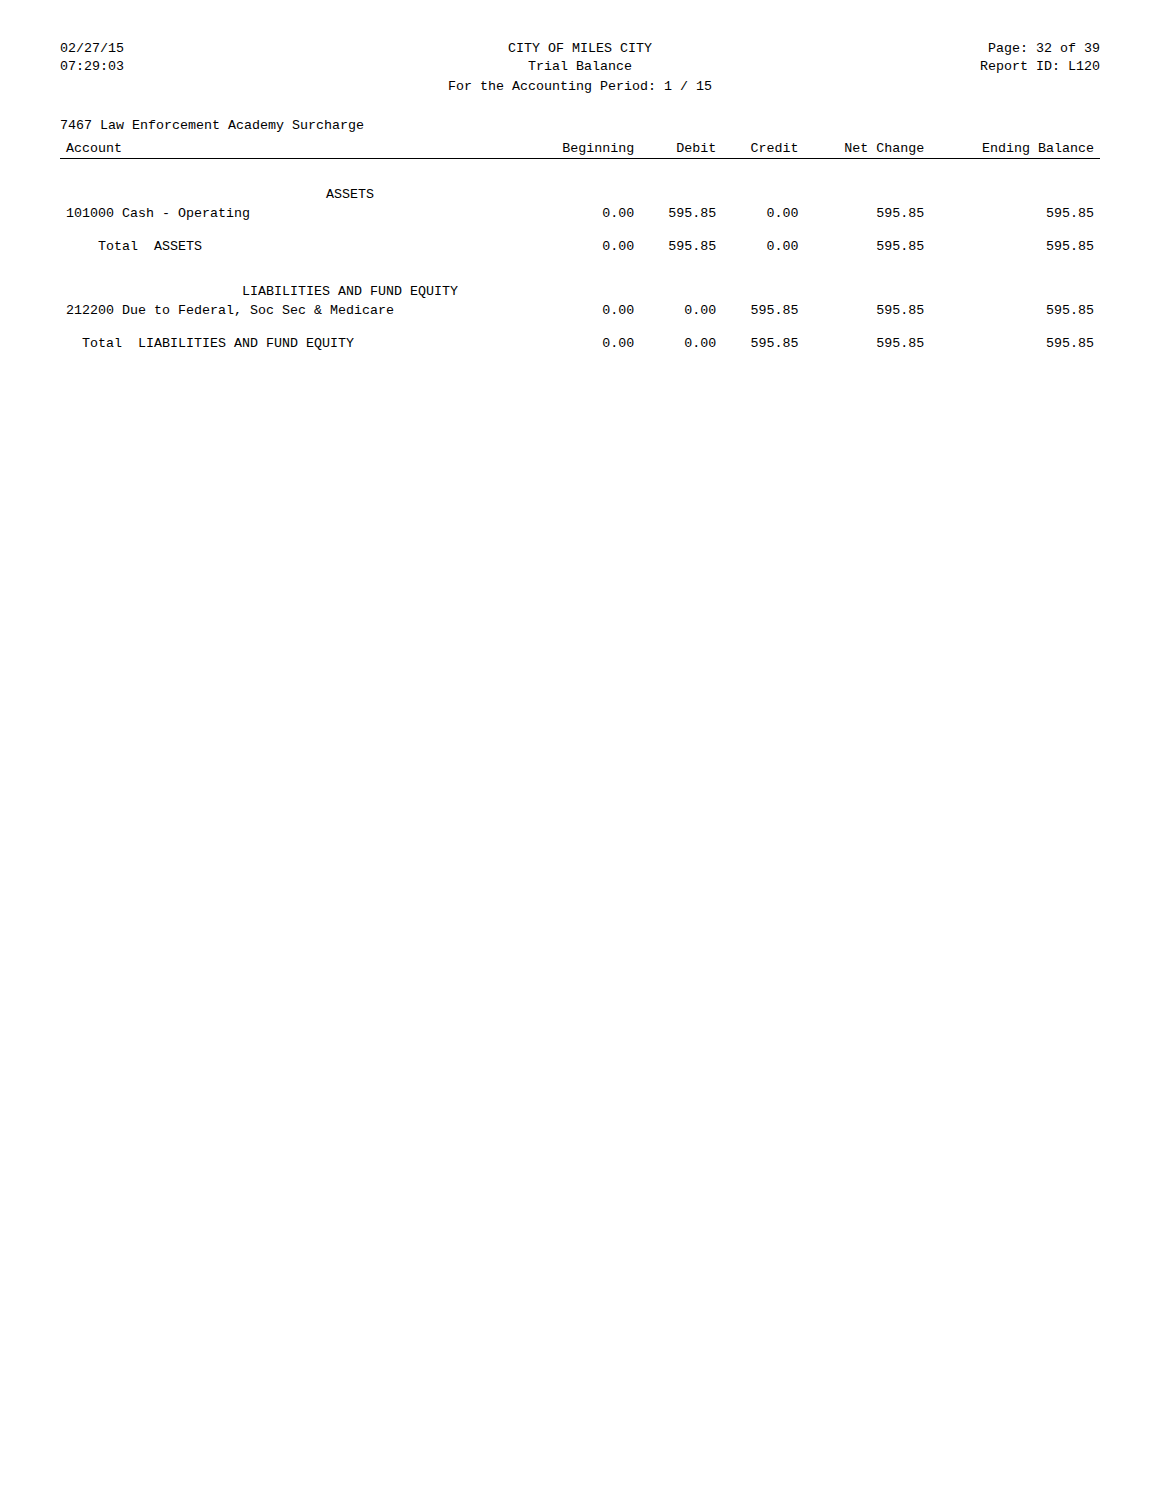02/27/15
07:29:03
CITY OF MILES CITY
Trial Balance
Page: 32 of 39
Report ID: L120
For the Accounting Period: 1 / 15
7467 Law Enforcement Academy Surcharge
| Account | Beginning | Debit | Credit | Net Change | Ending Balance |
| --- | --- | --- | --- | --- | --- |
| ASSETS | |
| 101000 Cash - Operating | 0.00 | 595.85 | 0.00 | 595.85 | 595.85 |
| Total ASSETS | 0.00 | 595.85 | 0.00 | 595.85 | 595.85 |
| LIABILITIES AND FUND EQUITY | |
| 212200 Due to Federal, Soc Sec & Medicare | 0.00 | 0.00 | 595.85 | 595.85 | 595.85 |
| Total LIABILITIES AND FUND EQUITY | 0.00 | 0.00 | 595.85 | 595.85 | 595.85 |